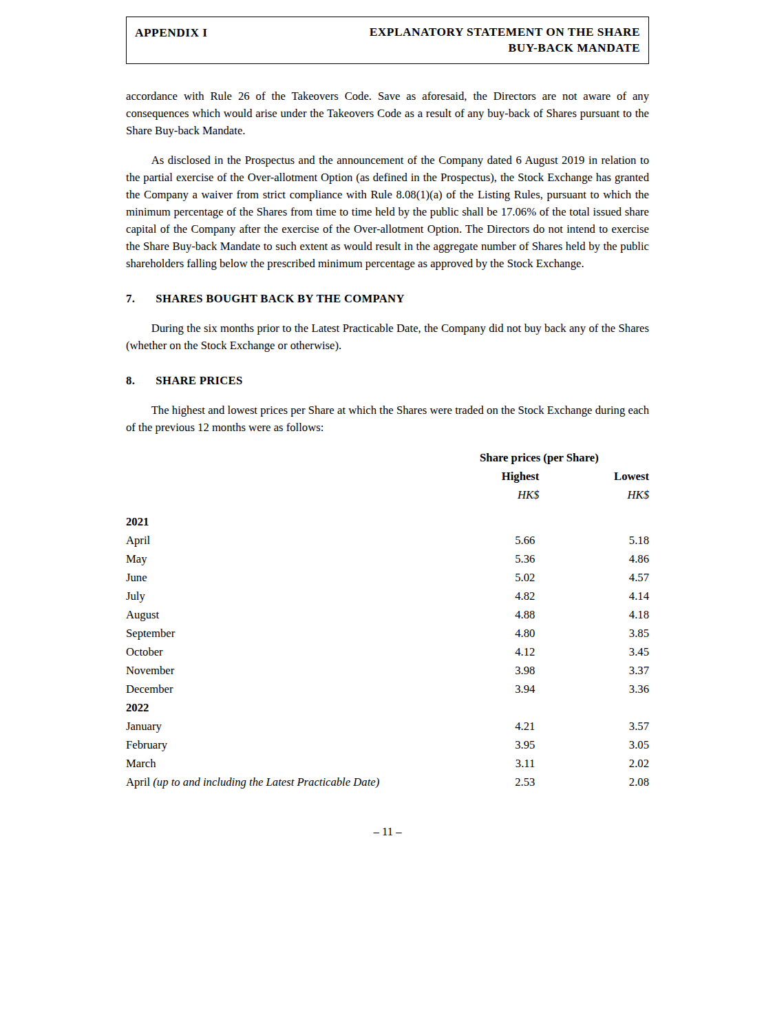APPENDIX I
EXPLANATORY STATEMENT ON THE SHARE
BUY-BACK MANDATE
accordance with Rule 26 of the Takeovers Code. Save as aforesaid, the Directors are not aware of any consequences which would arise under the Takeovers Code as a result of any buy-back of Shares pursuant to the Share Buy-back Mandate.
As disclosed in the Prospectus and the announcement of the Company dated 6 August 2019 in relation to the partial exercise of the Over-allotment Option (as defined in the Prospectus), the Stock Exchange has granted the Company a waiver from strict compliance with Rule 8.08(1)(a) of the Listing Rules, pursuant to which the minimum percentage of the Shares from time to time held by the public shall be 17.06% of the total issued share capital of the Company after the exercise of the Over-allotment Option. The Directors do not intend to exercise the Share Buy-back Mandate to such extent as would result in the aggregate number of Shares held by the public shareholders falling below the prescribed minimum percentage as approved by the Stock Exchange.
7. SHARES BOUGHT BACK BY THE COMPANY
During the six months prior to the Latest Practicable Date, the Company did not buy back any of the Shares (whether on the Stock Exchange or otherwise).
8. SHARE PRICES
The highest and lowest prices per Share at which the Shares were traded on the Stock Exchange during each of the previous 12 months were as follows:
| | Share prices (per Share) |
| | Highest | Lowest |
| | HK$ | HK$ |
| 2021 | | |
| April | 5.66 | 5.18 |
| May | 5.36 | 4.86 |
| June | 5.02 | 4.57 |
| July | 4.82 | 4.14 |
| August | 4.88 | 4.18 |
| September | 4.80 | 3.85 |
| October | 4.12 | 3.45 |
| November | 3.98 | 3.37 |
| December | 3.94 | 3.36 |
| 2022 | | |
| January | 4.21 | 3.57 |
| February | 3.95 | 3.05 |
| March | 3.11 | 2.02 |
| April (up to and including the Latest Practicable Date) | 2.53 | 2.08 |
– 11 –